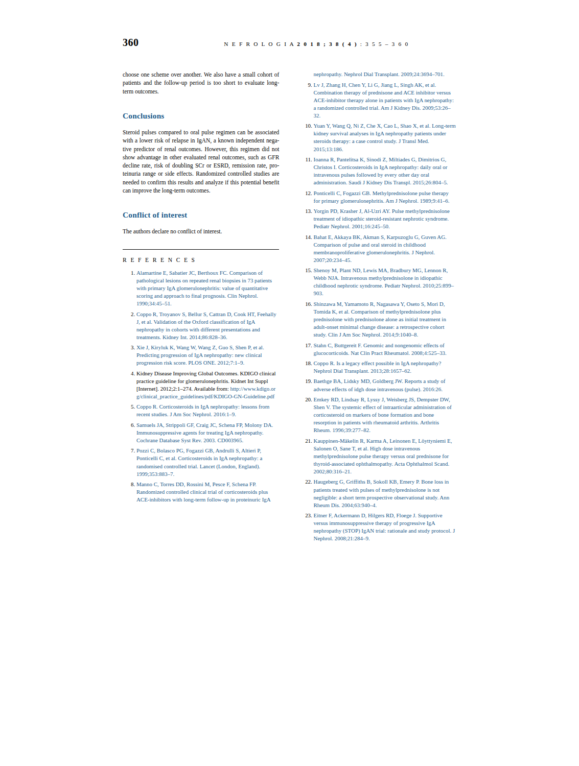360
n e f r o l o g i a 2 0 1 8 ; 3 8 ( 4 ) : 3 5 5 – 3 6 0
choose one scheme over another. We also have a small cohort of patients and the follow-up period is too short to evaluate long-term outcomes.
Conclusions
Steroid pulses compared to oral pulse regimen can be associated with a lower risk of relapse in IgAN, a known independent negative predictor of renal outcomes. However, this regimen did not show advantage in other evaluated renal outcomes, such as GFR decline rate, risk of doubling SCr or ESRD, remission rate, proteinuria range or side effects. Randomized controlled studies are needed to confirm this results and analyze if this potential benefit can improve the long-term outcomes.
Conflict of interest
The authors declare no conflict of interest.
r e f e r e n c e s
Alamartine E, Sabatier JC, Berthoux FC. Comparison of pathological lesions on repeated renal biopsies in 73 patients with primary IgA glomerulonephritis: value of quantitative scoring and approach to final prognosis. Clin Nephrol. 1990;34:45–51.
Coppo R, Troyanov S, Bellur S, Cattran D, Cook HT, Feehally J, et al. Validation of the Oxford classification of IgA nephropathy in cohorts with different presentations and treatments. Kidney Int. 2014;86:828–36.
Xie J, Kiryluk K, Wang W, Wang Z, Guo S, Shen P, et al. Predicting progression of IgA nephropathy: new clinical progression risk score. PLOS ONE. 2012;7:1–9.
Kidney Disease Improving Global Outcomes. KDIGO clinical practice guideline for glomerulonephritis. Kidnet Int Suppl [Internet]. 2012;2:1–274. Available from: http://www.kdigo.org/clinical_practice_guidelines/pdf/KDIGO-GN-Guideline.pdf
Coppo R. Corticosteroids in IgA nephropathy: lessons from recent studies. J Am Soc Nephrol. 2016:1–9.
Samuels JA, Strippoli GF, Craig JC, Schena FP, Molony DA. Immunosuppressive agents for treating IgA nephropathy. Cochrane Database Syst Rev. 2003. CD003965.
Pozzi C, Bolasco PG, Fogazzi GB, Andrulli S, Altieri P, Ponticelli C, et al. Corticosteroids in IgA nephropathy: a randomised controlled trial. Lancet (London, England). 1999;353:883–7.
Manno C, Torres DD, Rossini M, Pesce F, Schena FP. Randomized controlled clinical trial of corticosteroids plus ACE-inhibitors with long-term follow-up in proteinuric IgA
nephropathy. Nephrol Dial Transplant. 2009;24:3694–701.
Lv J, Zhang H, Chen Y, Li G, Jiang L, Singh AK, et al. Combination therapy of prednisone and ACE inhibitor versus ACE-inhibitor therapy alone in patients with IgA nephropathy: a randomized controlled trial. Am J Kidney Dis. 2009;53:26–32.
Yuan Y, Wang Q, Ni Z, Che X, Cao L, Shao X, et al. Long-term kidney survival analyses in IgA nephropathy patients under steroids therapy: a case control study. J Transl Med. 2015;13:186.
Ioanna R, Pantelitsa K, Sinodi Z, Miltiades G, Dimitrios G, Christos I. Corticosteroids in IgA nephropathy: daily oral or intravenous pulses followed by every other day oral administration. Saudi J Kidney Dis Transpl. 2015;26:804–5.
Ponticelli C, Fogazzi GB. Methylprednisolone pulse therapy for primary glomerulonephritis. Am J Nephrol. 1989;9:41–6.
Yorgin PD, Krasher J, Al-Uzri AY. Pulse methylprednisolone treatment of idiopathic steroid-resistant nephrotic syndrome. Pediatr Nephrol. 2001;16:245–50.
Bahat E, Akkaya BK, Akman S, Karpuzoglu G, Guven AG. Comparison of pulse and oral steroid in childhood membranoproliferative glomerulonephritis. J Nephrol. 2007;20:234–45.
Shenoy M, Plant ND, Lewis MA, Bradbury MG, Lennon R, Webb NJA. Intravenous methylprednisolone in idiopathic childhood nephrotic syndrome. Pediatr Nephrol. 2010;25:899–903.
Shinzawa M, Yamamoto R, Nagasawa Y, Oseto S, Mori D, Tomida K, et al. Comparison of methylprednisolone plus prednisolone with prednisolone alone as initial treatment in adult-onset minimal change disease: a retrospective cohort study. Clin J Am Soc Nephrol. 2014;9:1040–8.
Stahn C, Buttgereit F. Genomic and nongenomic effects of glucocorticoids. Nat Clin Pract Rheumatol. 2008;4:525–33.
Coppo R. Is a legacy effect possible in IgA nephropathy? Nephrol Dial Transplant. 2013;28:1657–62.
Baethge BA, Lidsky MD, Goldberg JW. Reports a study of adverse effects of idgh dose intravenous (pulse). 2016:26.
Emkey RD, Lindsay R, Lyssy J, Weisberg JS, Dempster DW, Shen V. The systemic effect of intraarticular administration of corticosteroid on markers of bone formation and bone resorption in patients with rheumatoid arthritis. Arthritis Rheum. 1996;39:277–82.
Kauppinen-Mäkelin R, Karma A, Leinonen E, Löyttyniemi E, Salonen O, Sane T, et al. High dose intravenous methylprednisolone pulse therapy versus oral prednisone for thyroid-associated ophthalmopathy. Acta Ophthalmol Scand. 2002;80:316–21.
Haugeberg G, Griffiths B, Sokoll KB, Emery P. Bone loss in patients treated with pulses of methylprednisolone is not negligible: a short term prospective observational study. Ann Rheum Dis. 2004;63:940–4.
Eitner F, Ackermann D, Hilgers RD, Floege J. Supportive versus immunosuppressive therapy of progressive IgA nephropathy (STOP) IgAN trial: rationale and study protocol. J Nephrol. 2008;21:284–9.